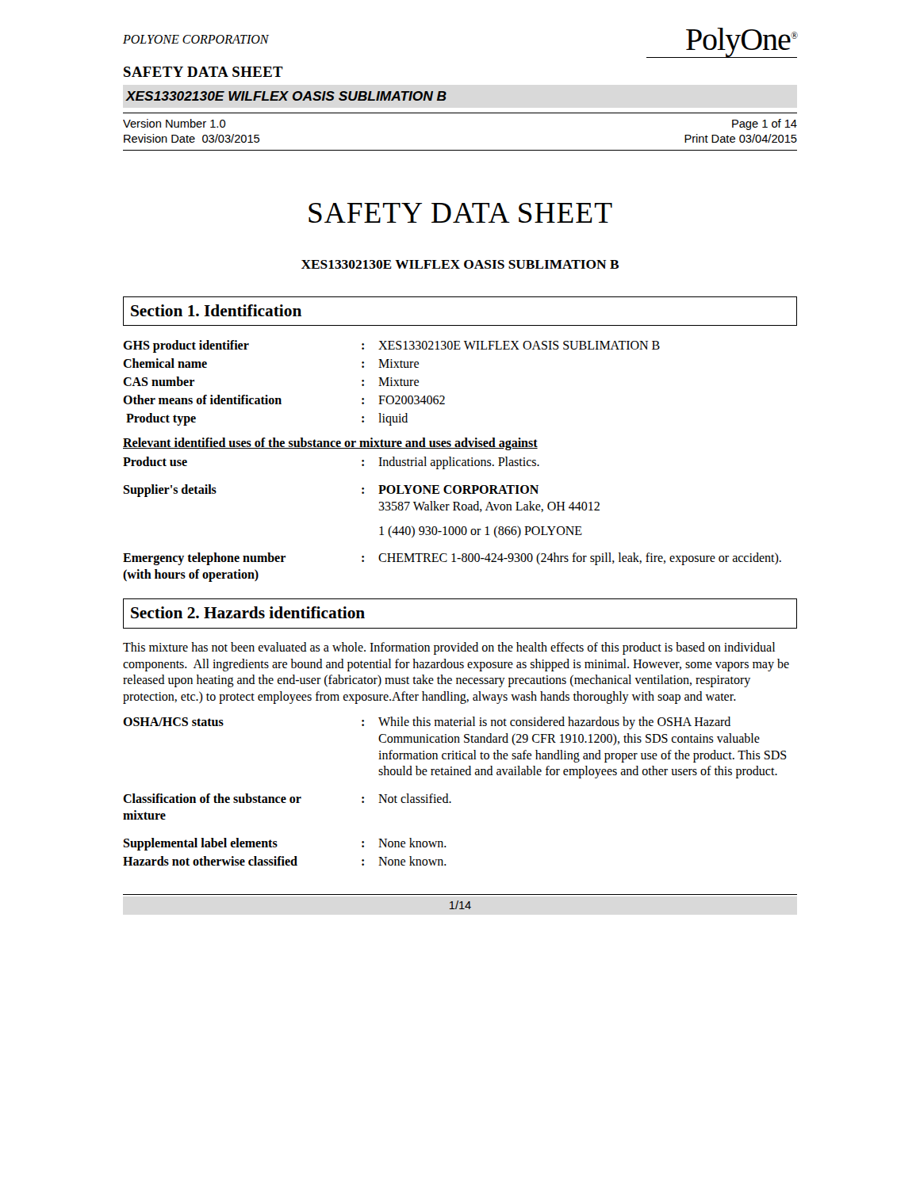PolyOne®
POLYONE CORPORATION
SAFETY DATA SHEET
XES13302130E WILFLEX OASIS SUBLIMATION B
Version Number 1.0 Page 1 of 14
Revision Date 03/03/2015 Print Date 03/04/2015
SAFETY DATA SHEET
XES13302130E WILFLEX OASIS SUBLIMATION B
Section 1. Identification
| GHS product identifier | : | XES13302130E WILFLEX OASIS SUBLIMATION B |
| Chemical name | : | Mixture |
| CAS number | : | Mixture |
| Other means of identification | : | FO20034062 |
| Product type | : | liquid |
Relevant identified uses of the substance or mixture and uses advised against
| Product use | : | Industrial applications. Plastics. |
| Supplier's details | : | POLYONE CORPORATION 33587 Walker Road, Avon Lake, OH 44012 1 (440) 930-1000 or 1 (866) POLYONE |
| Emergency telephone number (with hours of operation) | : | CHEMTREC 1-800-424-9300 (24hrs for spill, leak, fire, exposure or accident). |
Section 2. Hazards identification
This mixture has not been evaluated as a whole. Information provided on the health effects of this product is based on individual components. All ingredients are bound and potential for hazardous exposure as shipped is minimal. However, some vapors may be released upon heating and the end-user (fabricator) must take the necessary precautions (mechanical ventilation, respiratory protection, etc.) to protect employees from exposure.After handling, always wash hands thoroughly with soap and water.
| OSHA/HCS status | : | While this material is not considered hazardous by the OSHA Hazard Communication Standard (29 CFR 1910.1200), this SDS contains valuable information critical to the safe handling and proper use of the product. This SDS should be retained and available for employees and other users of this product. |
| Classification of the substance or mixture | : | Not classified. |
| Supplemental label elements | : | None known. |
| Hazards not otherwise classified | : | None known. |
1/14